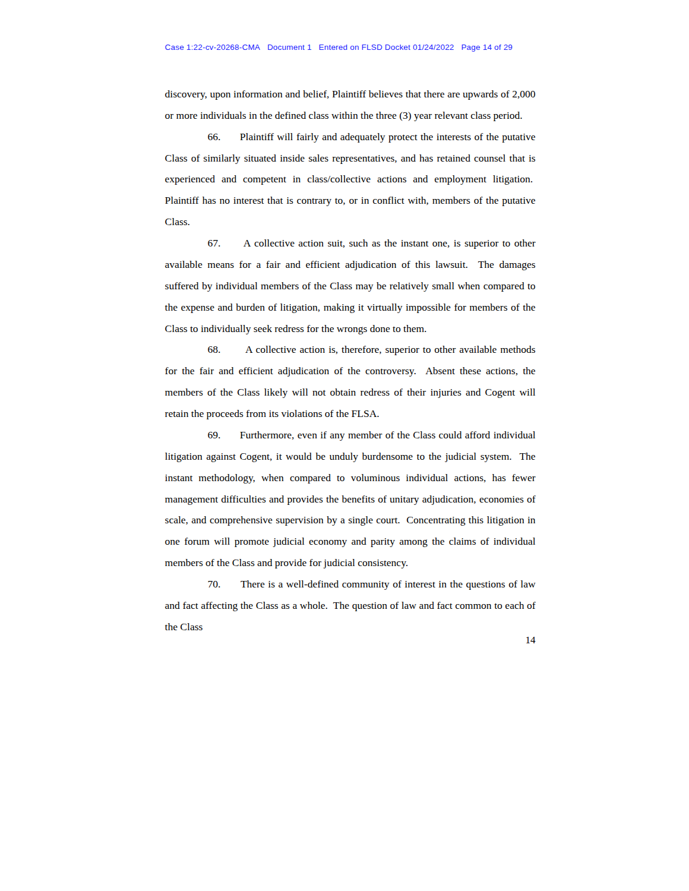Case 1:22-cv-20268-CMA Document 1 Entered on FLSD Docket 01/24/2022 Page 14 of 29
discovery, upon information and belief, Plaintiff believes that there are upwards of 2,000 or more individuals in the defined class within the three (3) year relevant class period.
66. Plaintiff will fairly and adequately protect the interests of the putative Class of similarly situated inside sales representatives, and has retained counsel that is experienced and competent in class/collective actions and employment litigation. Plaintiff has no interest that is contrary to, or in conflict with, members of the putative Class.
67. A collective action suit, such as the instant one, is superior to other available means for a fair and efficient adjudication of this lawsuit. The damages suffered by individual members of the Class may be relatively small when compared to the expense and burden of litigation, making it virtually impossible for members of the Class to individually seek redress for the wrongs done to them.
68. A collective action is, therefore, superior to other available methods for the fair and efficient adjudication of the controversy. Absent these actions, the members of the Class likely will not obtain redress of their injuries and Cogent will retain the proceeds from its violations of the FLSA.
69. Furthermore, even if any member of the Class could afford individual litigation against Cogent, it would be unduly burdensome to the judicial system. The instant methodology, when compared to voluminous individual actions, has fewer management difficulties and provides the benefits of unitary adjudication, economies of scale, and comprehensive supervision by a single court. Concentrating this litigation in one forum will promote judicial economy and parity among the claims of individual members of the Class and provide for judicial consistency.
70. There is a well-defined community of interest in the questions of law and fact affecting the Class as a whole. The question of law and fact common to each of the Class
14